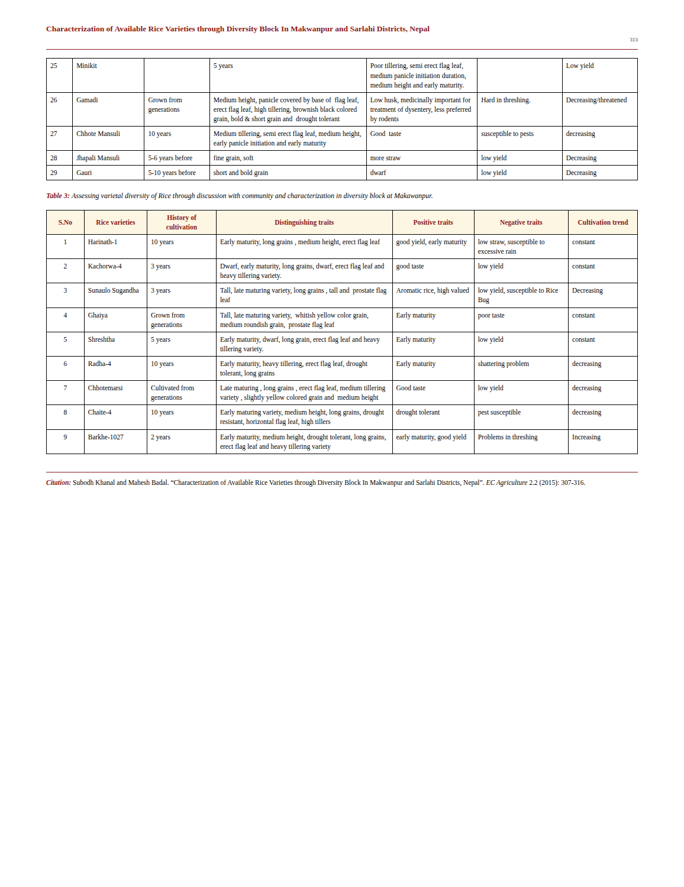Characterization of Available Rice Varieties through Diversity Block In Makwanpur and Sarlahi Districts, Nepal
313
| 25 | Minikit | | 5 years | Poor tillering, semi erect flag leaf, medium panicle initiation duration, medium height and early maturity. | | Low yield |
| 26 | Gamadi | Grown from generations | Medium height, panicle covered by base of flag leaf, erect flag leaf, high tillering, brownish black colored grain, bold & short grain and drought tolerant | Low husk, medicinally important for treatment of dysentery, less preferred by rodents | Hard in threshing. | Decreasing/threatened |
| 27 | Chhote Mansuli | 10 years | Medium tillering, semi erect flag leaf, medium height, early panicle initiation and early maturity | Good taste | susceptible to pests | decreasing |
| 28 | Jhapali Mansuli | 5-6 years before | fine grain, soft | more straw | low yield | Decreasing |
| 29 | Gauri | 5-10 years before | short and bold grain | dwarf | low yield | Decreasing |
Table 3: Assessing varietal diversity of Rice through discussion with community and characterization in diversity block at Makawanpur.
| S.No | Rice varieties | History of cultivation | Distinguishing traits | Positive traits | Negative traits | Cultivation trend |
| --- | --- | --- | --- | --- | --- | --- |
| 1 | Harinath-1 | 10 years | Early maturity, long grains , medium height, erect flag leaf | good yield, early maturity | low straw, susceptible to excessive rain | constant |
| 2 | Kachorwa-4 | 3 years | Dwarf, early maturity, long grains, dwarf, erect flag leaf and heavy tillering variety. | good taste | low yield | constant |
| 3 | Sunaulo Sugandha | 3 years | Tall, late maturing variety, long grains , tall and prostate flag leaf | Aromatic rice, high valued | low yield, susceptible to Rice Bug | Decreasing |
| 4 | Ghaiya | Grown from generations | Tall, late maturing variety, whitish yellow color grain, medium roundish grain, prostate flag leaf | Early maturity | poor taste | constant |
| 5 | Shreshtha | 5 years | Early maturity, dwarf, long grain, erect flag leaf and heavy tillering variety. | Early maturity | low yield | constant |
| 6 | Radha-4 | 10 years | Early maturity, heavy tillering, erect flag leaf, drought tolerant, long grains | Early maturity | shattering problem | decreasing |
| 7 | Chhotemarsi | Cultivated from generations | Late maturing , long grains , erect flag leaf, medium tillering variety , slightly yellow colored grain and medium height | Good taste | low yield | decreasing |
| 8 | Chaite-4 | 10 years | Early maturing variety, medium height, long grains, drought resistant, horizontal flag leaf, high tillers | drought tolerant | pest susceptible | decreasing |
| 9 | Barkhe-1027 | 2 years | Early maturity, medium height, drought tolerant, long grains, erect flag leaf and heavy tillering variety | early maturity, good yield | Problems in threshing | Increasing |
Citation: Subodh Khanal and Mahesh Badal. “Characterization of Available Rice Varieties through Diversity Block In Makwanpur and Sarlahi Districts, Nepal”. EC Agriculture 2.2 (2015): 307-316.